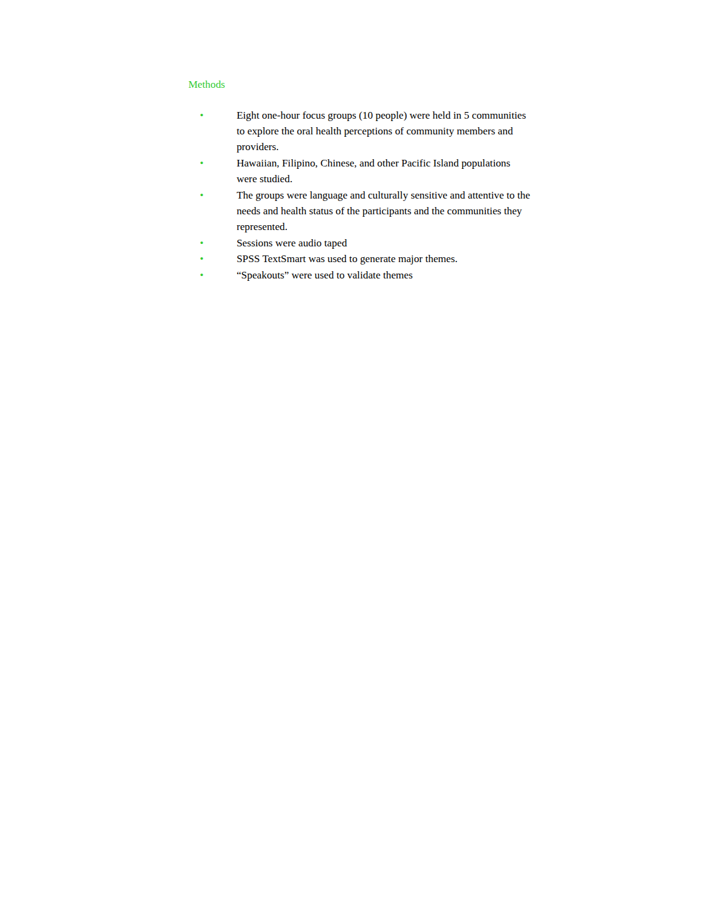Methods
Eight one-hour focus groups (10 people) were held in 5 communities to explore the oral health perceptions of community members and providers.
Hawaiian, Filipino, Chinese, and other Pacific Island populations were studied.
The groups were language and culturally sensitive and attentive to the needs and health status of the participants and the communities they represented.
Sessions were audio taped
SPSS TextSmart was used to generate major themes.
“Speakouts” were used to validate themes